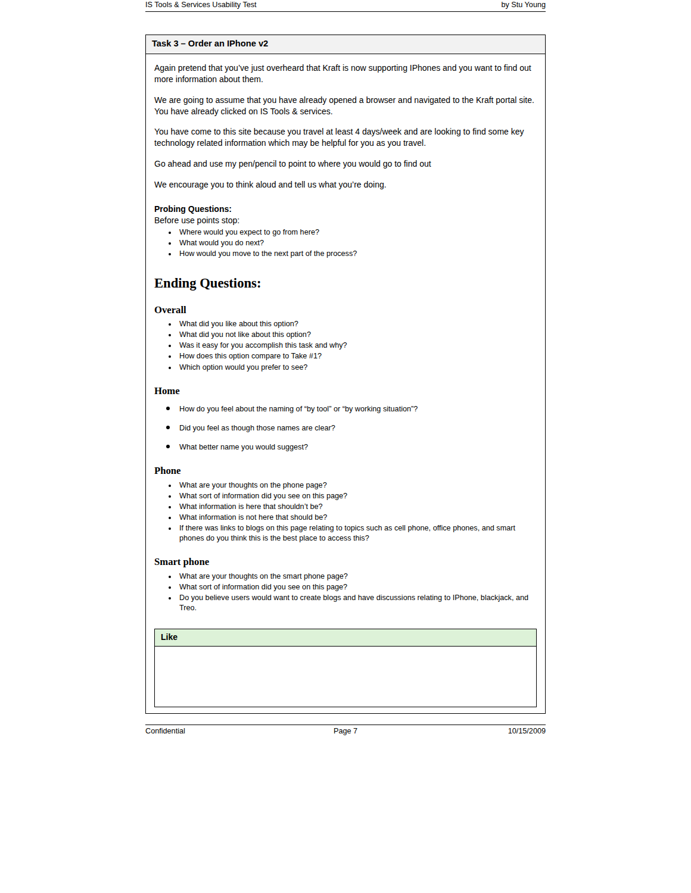IS Tools & Services Usability Test by Stu Young
Task 3 – Order an IPhone v2
Again pretend that you’ve just overheard that Kraft is now supporting IPhones and you want to find out more information about them.
We are going to assume that you have already opened a browser and navigated to the Kraft portal site. You have already clicked on IS Tools & services.
You have come to this site because you travel at least 4 days/week and are looking to find some key technology related information which may be helpful for you as you travel.
Go ahead and use my pen/pencil to point to where you would go to find out
We encourage you to think aloud and tell us what you’re doing.
Probing Questions:
Before use points stop:
Where would you expect to go from here?
What would you do next?
How would you move to the next part of the process?
Ending Questions:
Overall
What did you like about this option?
What did you not like about this option?
Was it easy for you accomplish this task and why?
How does this option compare to Take #1?
Which option would you prefer to see?
Home
How do you feel about the naming of “by tool” or “by working situation”?
Did you feel as though those names are clear?
What better name you would suggest?
Phone
What are your thoughts on the phone page?
What sort of information did you see on this page?
What information is here that shouldn’t be?
What information is not here that should be?
If there was links to blogs on this page relating to topics such as cell phone, office phones, and smart phones do you think this is the best place to access this?
Smart phone
What are your thoughts on the smart phone page?
What sort of information did you see on this page?
Do you believe users would want to create blogs and have discussions relating to IPhone, blackjack, and Treo.
Like
Confidential Page 7 10/15/2009